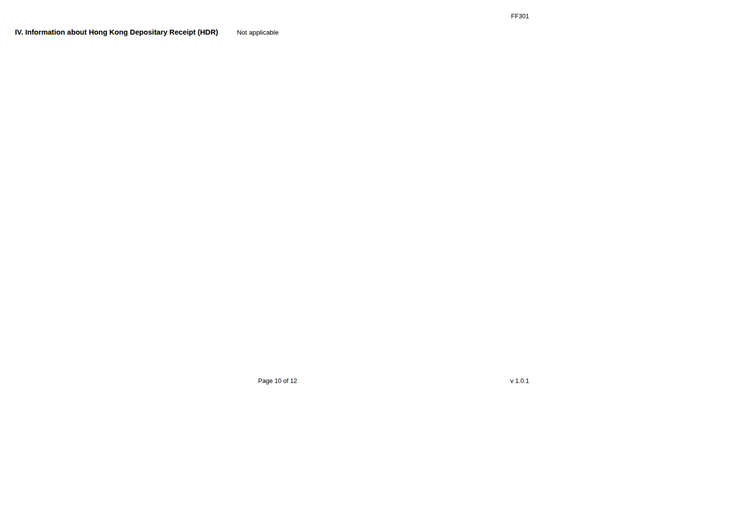FF301
IV. Information about Hong Kong Depositary Receipt (HDR) Not applicable
Page 10 of 12 v 1.0.1